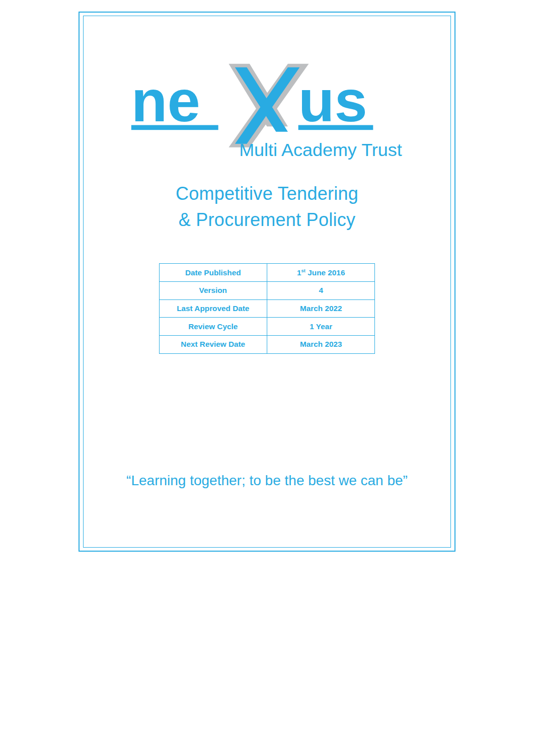ne us Multi Academy Trust
Competitive Tendering & Procurement Policy
| Date Published | 1 st June 2016 |
| Version | 4 |
| Last Approved Date | March 2022 |
| Review Cycle | 1 Year |
| Next Review Date | March 2023 |
“Learning together; to be the best we can be”